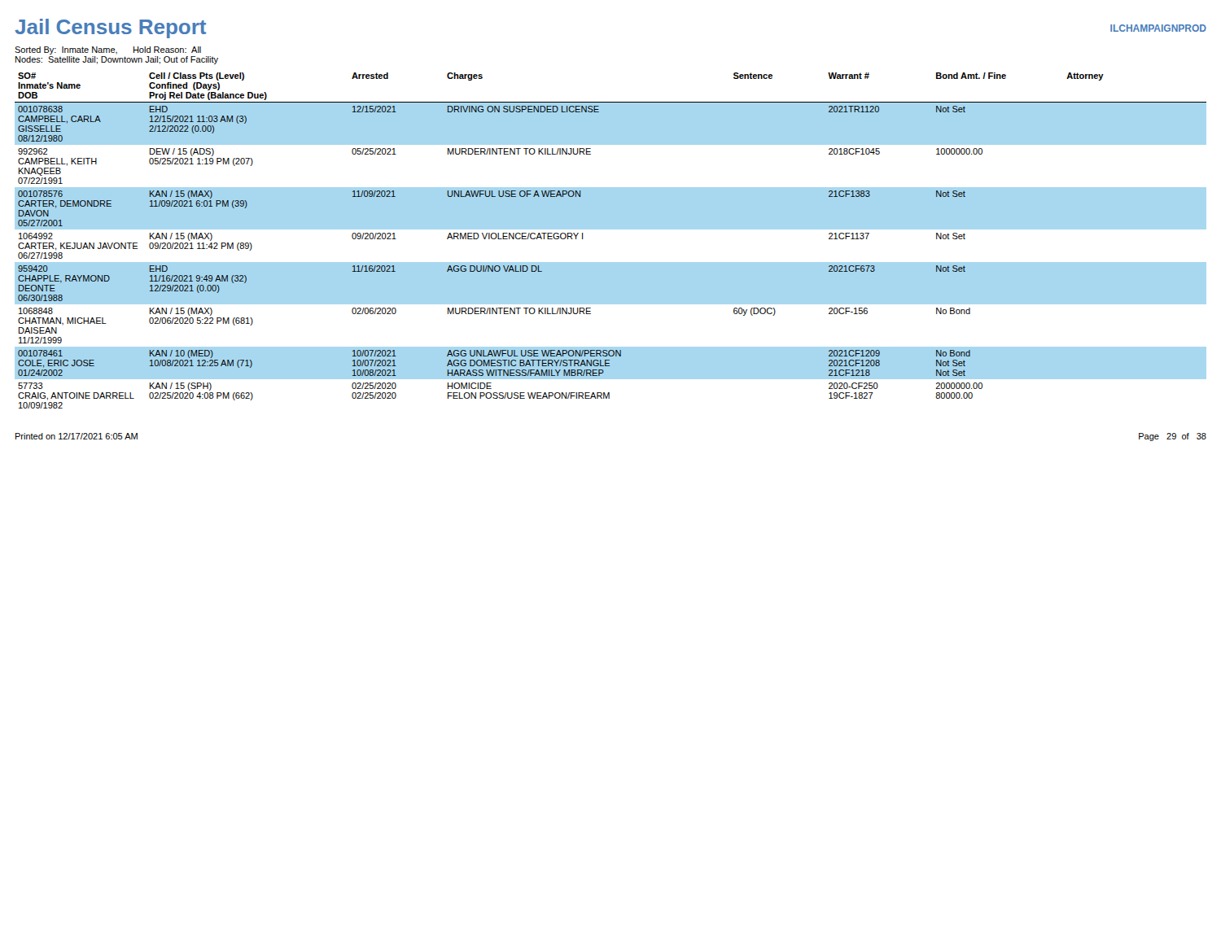ILCHAMPAIGNPROD
Jail Census Report
Sorted By: Inmate Name, Hold Reason: All
Nodes: Satellite Jail; Downtown Jail; Out of Facility
| SO# Inmate's Name DOB | Cell / Class Pts (Level) Confined (Days) Proj Rel Date (Balance Due) | Arrested | Charges | Sentence | Warrant # | Bond Amt. / Fine | Attorney |
| --- | --- | --- | --- | --- | --- | --- | --- |
| 001078638 CAMPBELL, CARLA GISSELLE 08/12/1980 | EHD 12/15/2021 11:03 AM (3) 2/12/2022 (0.00) | 12/15/2021 | DRIVING ON SUSPENDED LICENSE | | 2021TR1120 | Not Set | |
| 992962 CAMPBELL, KEITH KNAQEEB 07/22/1991 | DEW / 15 (ADS) 05/25/2021 1:19 PM (207) | 05/25/2021 | MURDER/INTENT TO KILL/INJURE | | 2018CF1045 | 1000000.00 | |
| 001078576 CARTER, DEMONDRE DAVON 05/27/2001 | KAN / 15 (MAX) 11/09/2021 6:01 PM (39) | 11/09/2021 | UNLAWFUL USE OF A WEAPON | | 21CF1383 | Not Set | |
| 1064992 CARTER, KEJUAN JAVONTE 06/27/1998 | KAN / 15 (MAX) 09/20/2021 11:42 PM (89) | 09/20/2021 | ARMED VIOLENCE/CATEGORY I | | 21CF1137 | Not Set | |
| 959420 CHAPPLE, RAYMOND DEONTE 06/30/1988 | EHD 11/16/2021 9:49 AM (32) 12/29/2021 (0.00) | 11/16/2021 | AGG DUI/NO VALID DL | | 2021CF673 | Not Set | |
| 1068848 CHATMAN, MICHAEL DAISEAN 11/12/1999 | KAN / 15 (MAX) 02/06/2020 5:22 PM (681) | 02/06/2020 | MURDER/INTENT TO KILL/INJURE | 60y (DOC) | 20CF-156 | No Bond | |
| 001078461 COLE, ERIC JOSE 01/24/2002 | KAN / 10 (MED) 10/08/2021 12:25 AM (71) | 10/07/2021 10/07/2021 10/08/2021 | AGG UNLAWFUL USE WEAPON/PERSON AGG DOMESTIC BATTERY/STRANGLE HARASS WITNESS/FAMILY MBR/REP | | 2021CF1209 2021CF1208 21CF1218 | No Bond Not Set Not Set | |
| 57733 CRAIG, ANTOINE DARRELL 10/09/1982 | KAN / 15 (SPH) 02/25/2020 4:08 PM (662) | 02/25/2020 02/25/2020 | HOMICIDE FELON POSS/USE WEAPON/FIREARM | | 2020-CF250 19CF-1827 | 2000000.00 80000.00 | |
Printed on 12/17/2021 6:05 AM
Page 29 of 38